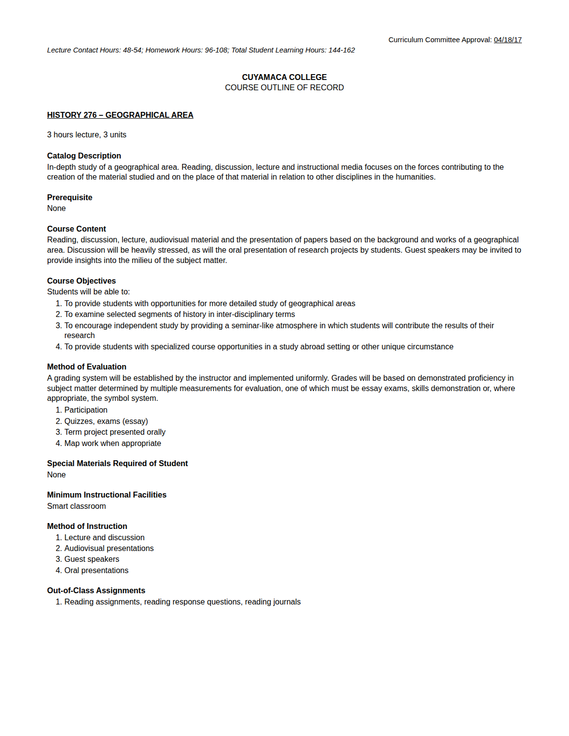Curriculum Committee Approval: 04/18/17
Lecture Contact Hours: 48-54; Homework Hours: 96-108; Total Student Learning Hours: 144-162
CUYAMACA COLLEGE
COURSE OUTLINE OF RECORD
HISTORY 276 – GEOGRAPHICAL AREA
3 hours lecture, 3 units
Catalog Description
In-depth study of a geographical area. Reading, discussion, lecture and instructional media focuses on the forces contributing to the creation of the material studied and on the place of that material in relation to other disciplines in the humanities.
Prerequisite
None
Course Content
Reading, discussion, lecture, audiovisual material and the presentation of papers based on the background and works of a geographical area. Discussion will be heavily stressed, as will the oral presentation of research projects by students. Guest speakers may be invited to provide insights into the milieu of the subject matter.
Course Objectives
Students will be able to:
To provide students with opportunities for more detailed study of geographical areas
To examine selected segments of history in inter-disciplinary terms
To encourage independent study by providing a seminar-like atmosphere in which students will contribute the results of their research
To provide students with specialized course opportunities in a study abroad setting or other unique circumstance
Method of Evaluation
A grading system will be established by the instructor and implemented uniformly. Grades will be based on demonstrated proficiency in subject matter determined by multiple measurements for evaluation, one of which must be essay exams, skills demonstration or, where appropriate, the symbol system.
Participation
Quizzes, exams (essay)
Term project presented orally
Map work when appropriate
Special Materials Required of Student
None
Minimum Instructional Facilities
Smart classroom
Method of Instruction
Lecture and discussion
Audiovisual presentations
Guest speakers
Oral presentations
Out-of-Class Assignments
Reading assignments, reading response questions, reading journals